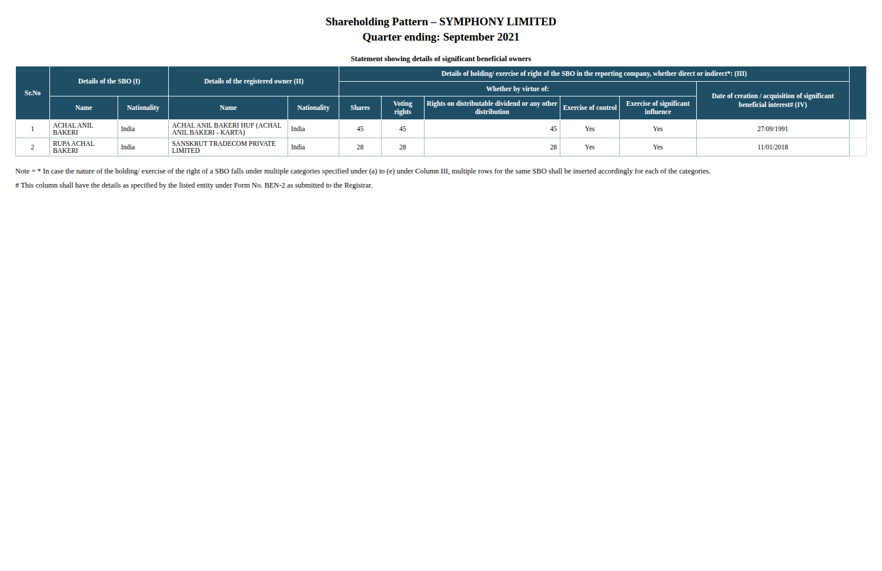Shareholding Pattern – SYMPHONY LIMITED
Quarter ending: September 2021
Statement showing details of significant beneficial owners
| Sr.No | Details of the SBO (I) | Details of the registered owner (II) | Details of holding/ exercise of right of the SBO in the reporting company, whether direct or indirect*: (III) | |
| --- | --- | --- | --- | --- |
| Whether by virtue of: | Date of creation / acquisition of significant beneficial interest# (IV) |
| Name | Nationality | Name | Nationality | Shares | Voting rights | Rights on distributable dividend or any other distribution | Exercise of control | Exercise of significant influence |
| 1 | ACHAL ANIL BAKERI | India | ACHAL ANIL BAKERI HUF (ACHAL ANIL BAKERI - KARTA) | India | 45 | 45 | 45 | Yes | Yes | 27/09/1991 | |
| 2 | RUPA ACHAL BAKERI | India | SANSKRUT TRADECOM PRIVATE LIMITED | India | 28 | 28 | 28 | Yes | Yes | 11/01/2018 | |
Note = * In case the nature of the holding/ exercise of the right of a SBO falls under multiple categories specified under (a) to (e) under Column III, multiple rows for the same SBO shall be inserted accordingly for each of the categories.
# This column shall have the details as specified by the listed entity under Form No. BEN-2 as submitted to the Registrar.